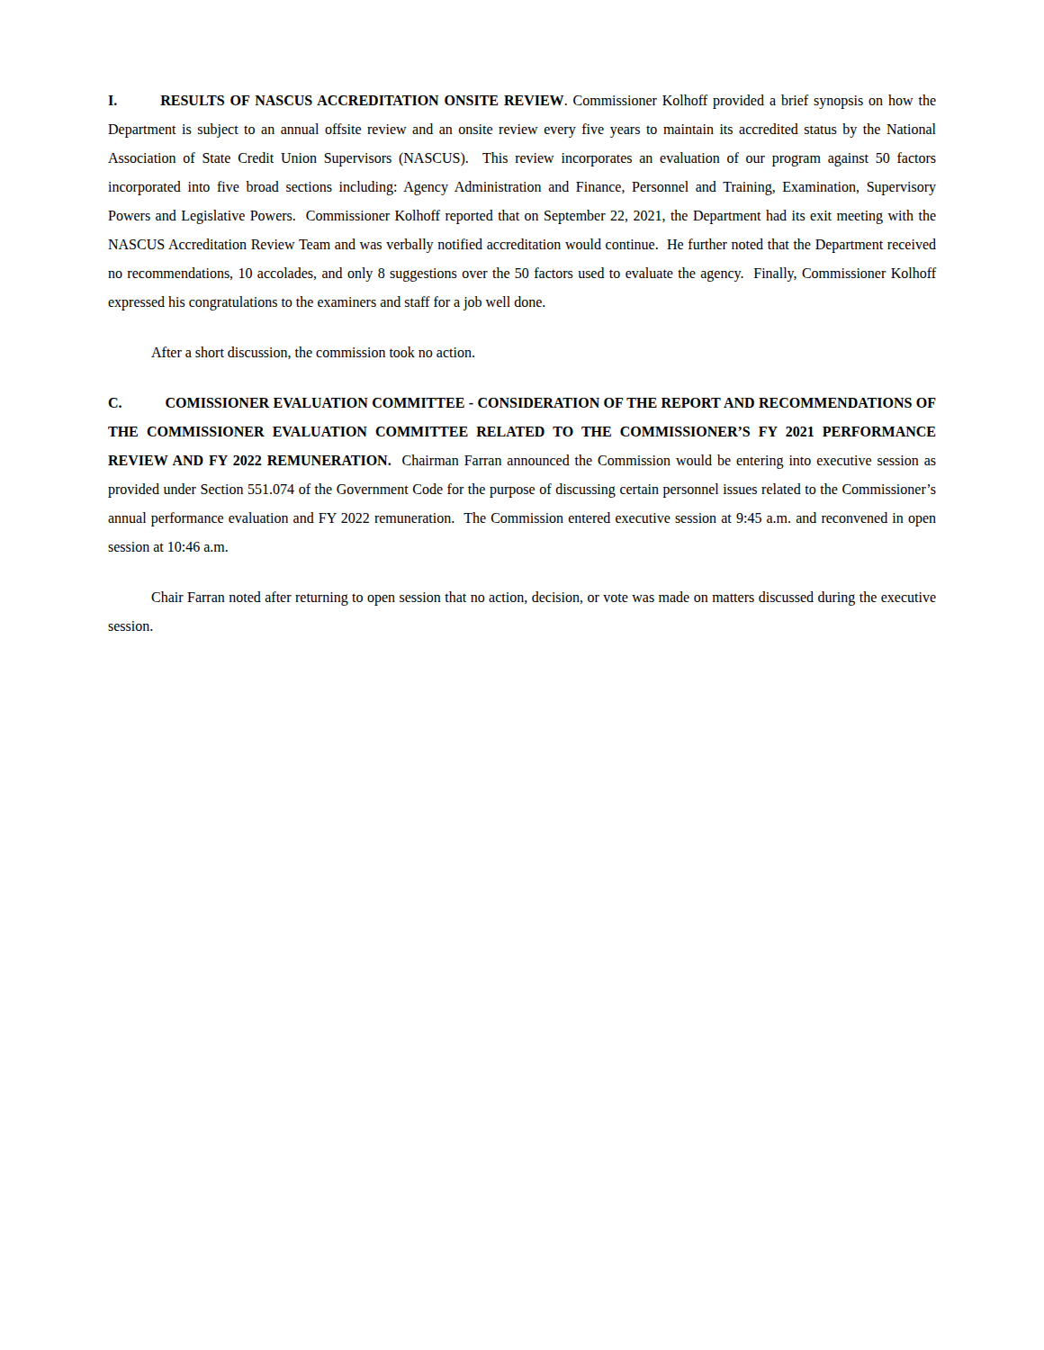I. RESULTS OF NASCUS ACCREDITATION ONSITE REVIEW. Commissioner Kolhoff provided a brief synopsis on how the Department is subject to an annual offsite review and an onsite review every five years to maintain its accredited status by the National Association of State Credit Union Supervisors (NASCUS). This review incorporates an evaluation of our program against 50 factors incorporated into five broad sections including: Agency Administration and Finance, Personnel and Training, Examination, Supervisory Powers and Legislative Powers. Commissioner Kolhoff reported that on September 22, 2021, the Department had its exit meeting with the NASCUS Accreditation Review Team and was verbally notified accreditation would continue. He further noted that the Department received no recommendations, 10 accolades, and only 8 suggestions over the 50 factors used to evaluate the agency. Finally, Commissioner Kolhoff expressed his congratulations to the examiners and staff for a job well done.
After a short discussion, the commission took no action.
C. COMISSIONER EVALUATION COMMITTEE - CONSIDERATION OF THE REPORT AND RECOMMENDATIONS OF THE COMMISSIONER EVALUATION COMMITTEE RELATED TO THE COMMISSIONER’S FY 2021 PERFORMANCE REVIEW AND FY 2022 REMUNERATION. Chairman Farran announced the Commission would be entering into executive session as provided under Section 551.074 of the Government Code for the purpose of discussing certain personnel issues related to the Commissioner’s annual performance evaluation and FY 2022 remuneration. The Commission entered executive session at 9:45 a.m. and reconvened in open session at 10:46 a.m.
Chair Farran noted after returning to open session that no action, decision, or vote was made on matters discussed during the executive session.